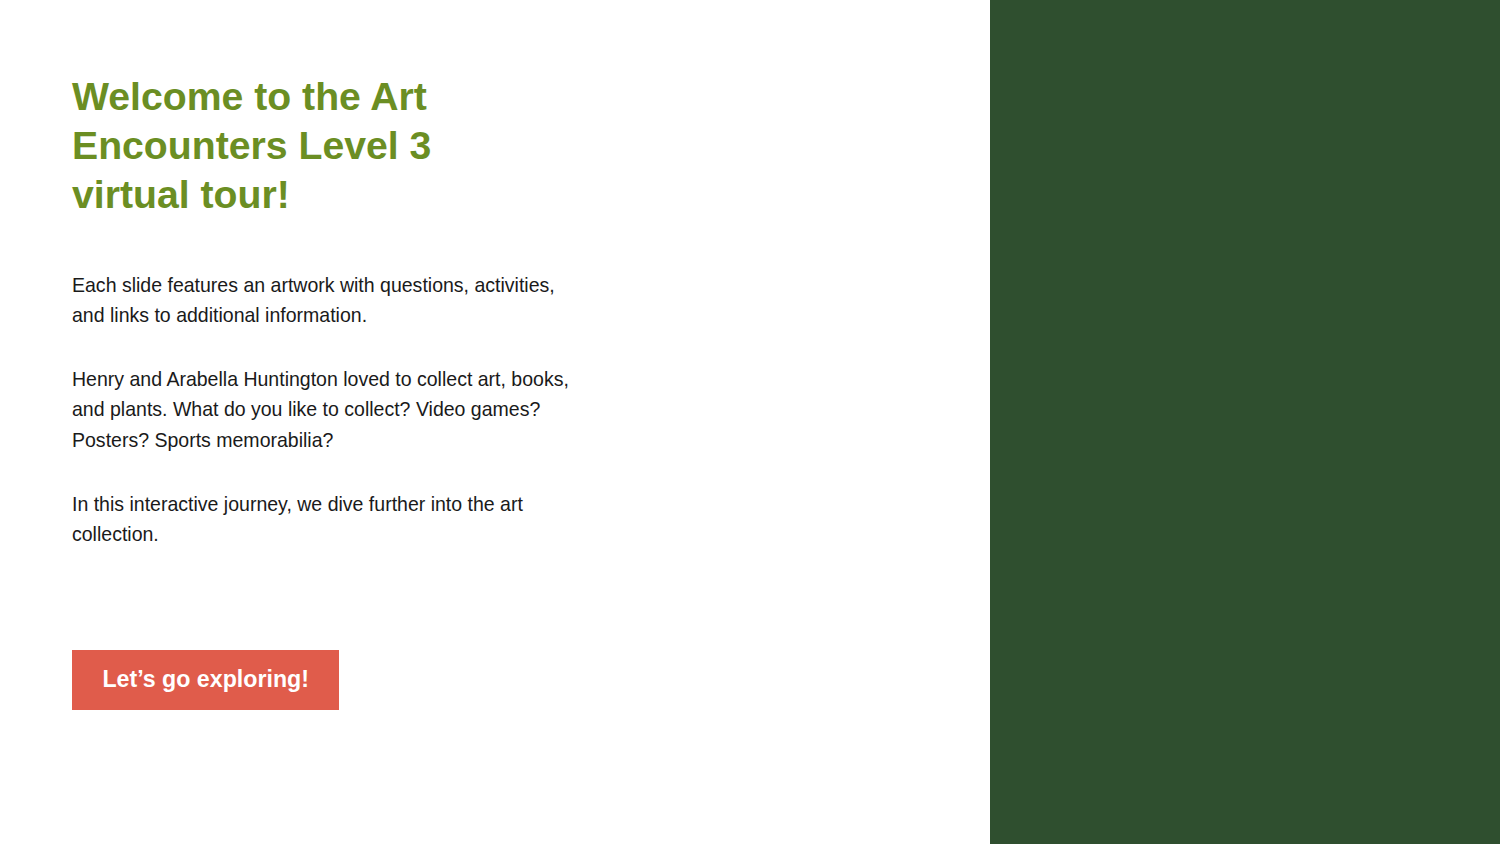Welcome to the Art Encounters Level 3 virtual tour!
Each slide features an artwork with questions, activities, and links to additional information.
Henry and Arabella Huntington loved to collect art, books, and plants. What do you like to collect? Video games? Posters? Sports memorabilia?
In this interactive journey, we dive further into the art collection.
Let’s go exploring!